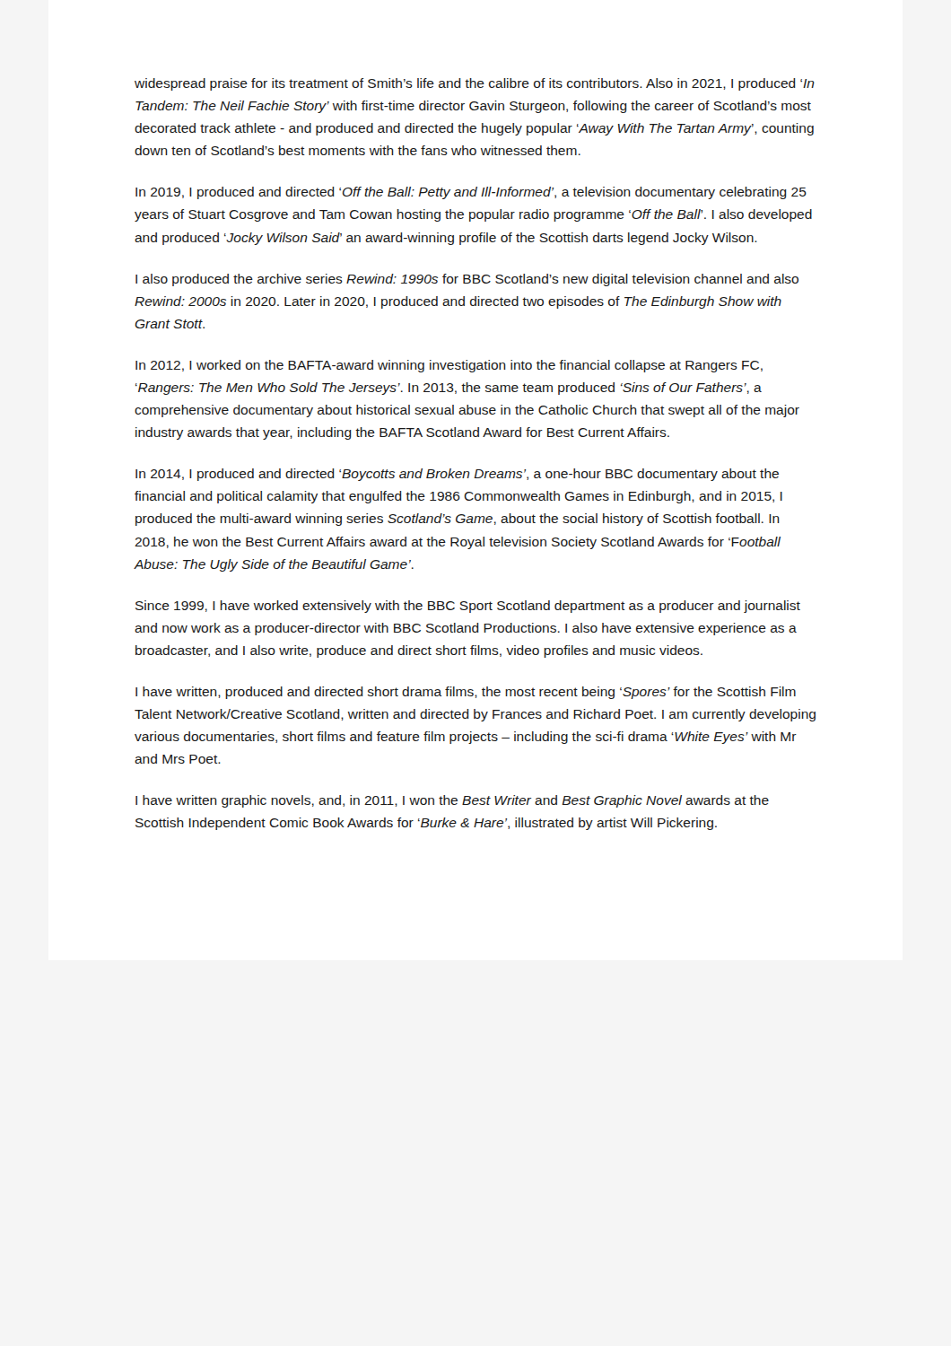widespread praise for its treatment of Smith’s life and the calibre of its contributors. Also in 2021, I produced ‘In Tandem: The Neil Fachie Story’ with first-time director Gavin Sturgeon, following the career of Scotland’s most decorated track athlete - and produced and directed the hugely popular ‘Away With The Tartan Army’, counting down ten of Scotland’s best moments with the fans who witnessed them.
In 2019, I produced and directed ‘Off the Ball: Petty and Ill-Informed’, a television documentary celebrating 25 years of Stuart Cosgrove and Tam Cowan hosting the popular radio programme ‘Off the Ball’. I also developed and produced ‘Jocky Wilson Said’ an award-winning profile of the Scottish darts legend Jocky Wilson.
I also produced the archive series Rewind: 1990s for BBC Scotland’s new digital television channel and also Rewind: 2000s in 2020. Later in 2020, I produced and directed two episodes of The Edinburgh Show with Grant Stott.
In 2012, I worked on the BAFTA-award winning investigation into the financial collapse at Rangers FC, ‘Rangers: The Men Who Sold The Jerseys’. In 2013, the same team produced ‘Sins of Our Fathers’, a comprehensive documentary about historical sexual abuse in the Catholic Church that swept all of the major industry awards that year, including the BAFTA Scotland Award for Best Current Affairs.
In 2014, I produced and directed ‘Boycotts and Broken Dreams’, a one-hour BBC documentary about the financial and political calamity that engulfed the 1986 Commonwealth Games in Edinburgh, and in 2015, I produced the multi-award winning series Scotland’s Game, about the social history of Scottish football. In 2018, he won the Best Current Affairs award at the Royal television Society Scotland Awards for ‘Football Abuse: The Ugly Side of the Beautiful Game’.
Since 1999, I have worked extensively with the BBC Sport Scotland department as a producer and journalist and now work as a producer-director with BBC Scotland Productions. I also have extensive experience as a broadcaster, and I also write, produce and direct short films, video profiles and music videos.
I have written, produced and directed short drama films, the most recent being ‘Spores’ for the Scottish Film Talent Network/Creative Scotland, written and directed by Frances and Richard Poet. I am currently developing various documentaries, short films and feature film projects – including the sci-fi drama ‘White Eyes’ with Mr and Mrs Poet.
I have written graphic novels, and, in 2011, I won the Best Writer and Best Graphic Novel awards at the Scottish Independent Comic Book Awards for ‘Burke & Hare’, illustrated by artist Will Pickering.